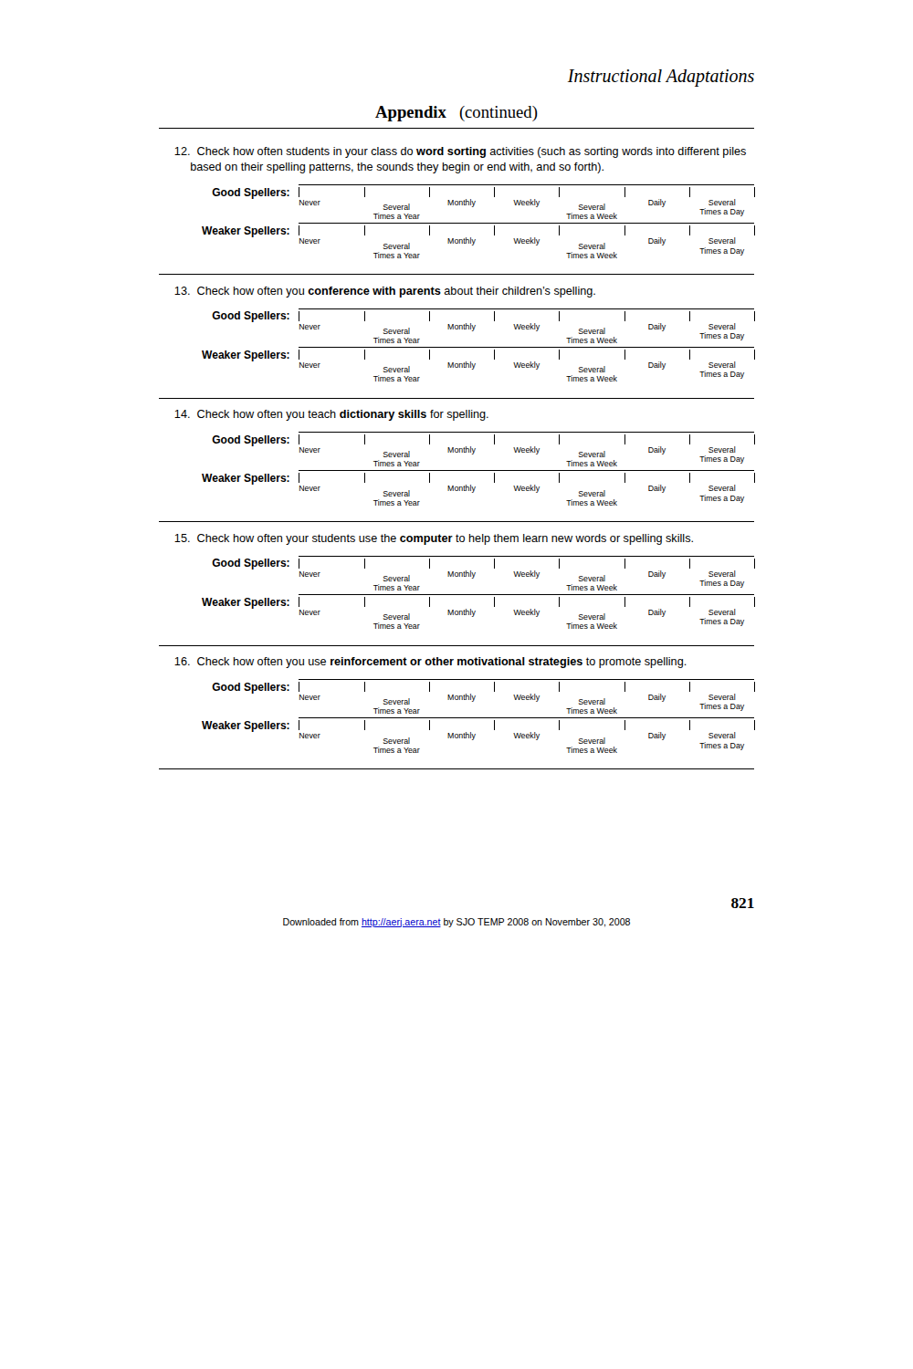Instructional Adaptations
Appendix (continued)
12. Check how often students in your class do word sorting activities (such as sorting words into different piles based on their spelling patterns, the sounds they begin or end with, and so forth).
Good Spellers:
Never
Several Times a Year
Monthly
Weekly
Several Times a Week
Daily
Several Times a Day
Weaker Spellers:
Never
Several Times a Year
Monthly
Weekly
Several Times a Week
Daily
Several Times a Day
13. Check how often you conference with parents about their children’s spelling.
Good Spellers:
Never
Several Times a Year
Monthly
Weekly
Several Times a Week
Daily
Several Times a Day
Weaker Spellers:
Never
Several Times a Year
Monthly
Weekly
Several Times a Week
Daily
Several Times a Day
14. Check how often you teach dictionary skills for spelling.
Good Spellers:
Never
Several Times a Year
Monthly
Weekly
Several Times a Week
Daily
Several Times a Day
Weaker Spellers:
Never
Several Times a Year
Monthly
Weekly
Several Times a Week
Daily
Several Times a Day
15. Check how often your students use the computer to help them learn new words or spelling skills.
Good Spellers:
Never
Several Times a Year
Monthly
Weekly
Several Times a Week
Daily
Several Times a Day
Weaker Spellers:
Never
Several Times a Year
Monthly
Weekly
Several Times a Week
Daily
Several Times a Day
16. Check how often you use reinforcement or other motivational strategies to promote spelling.
Good Spellers:
Never
Several Times a Year
Monthly
Weekly
Several Times a Week
Daily
Several Times a Day
Weaker Spellers:
Never
Several Times a Year
Monthly
Weekly
Several Times a Week
Daily
Several Times a Day
821
Downloaded from http://aerj.aera.net by SJO TEMP 2008 on November 30, 2008